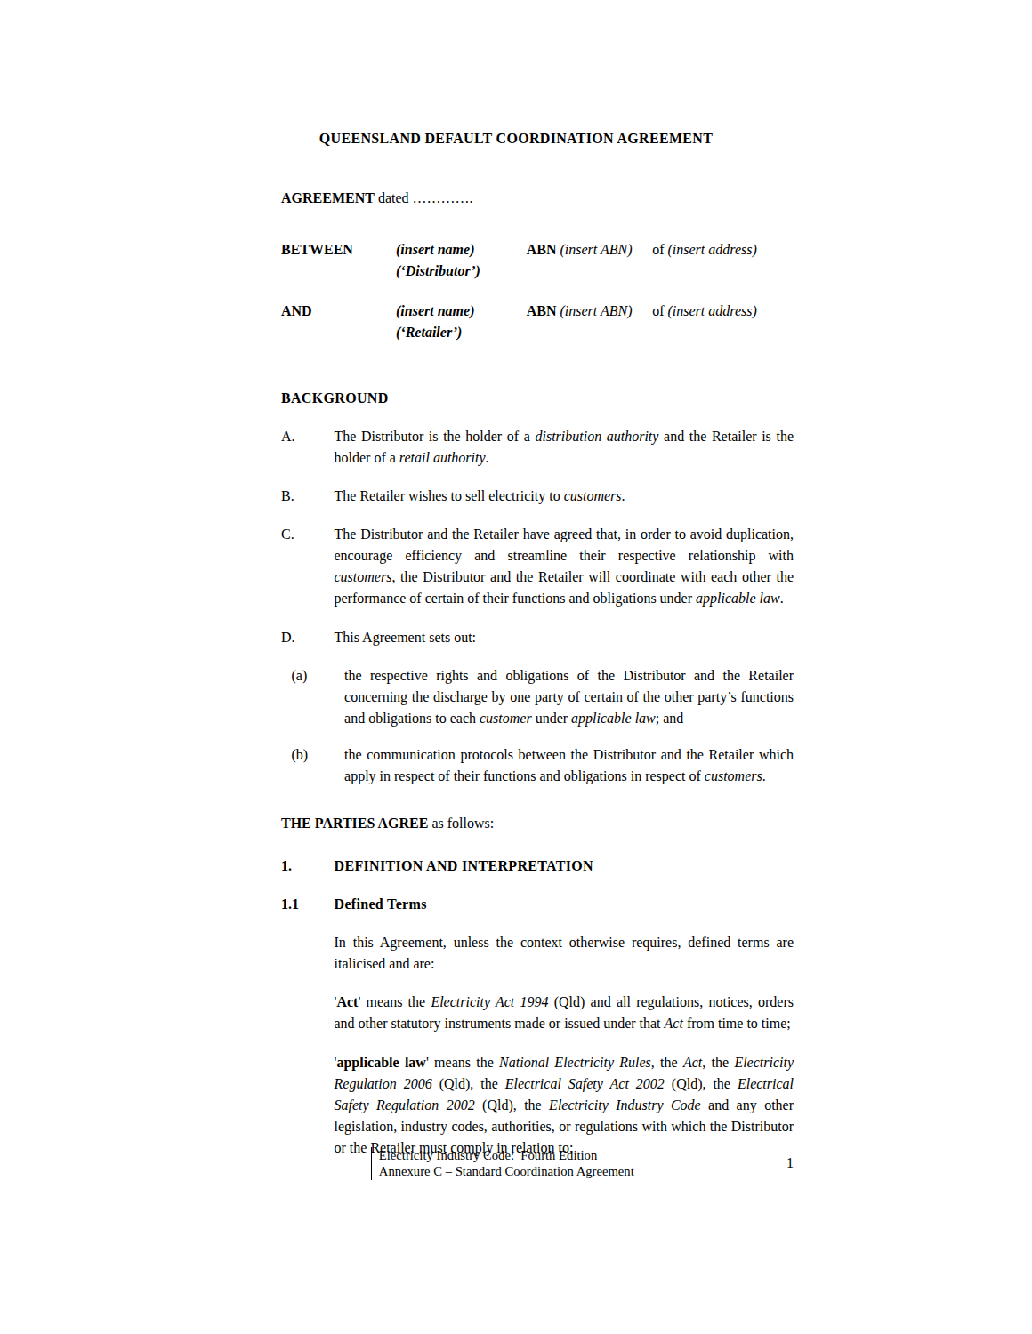QUEENSLAND DEFAULT COORDINATION AGREEMENT
AGREEMENT dated ………….
| BETWEEN | (insert name) (‘Distributor’) | ABN (insert ABN) | of (insert address) |
| AND | (insert name) (‘Retailer’) | ABN (insert ABN) | of (insert address) |
BACKGROUND
A.
The Distributor is the holder of a distribution authority and the Retailer is the holder of a retail authority.
B.
The Retailer wishes to sell electricity to customers.
C.
The Distributor and the Retailer have agreed that, in order to avoid duplication, encourage efficiency and streamline their respective relationship with customers, the Distributor and the Retailer will coordinate with each other the performance of certain of their functions and obligations under applicable law.
D.
This Agreement sets out:
(a)
the respective rights and obligations of the Distributor and the Retailer concerning the discharge by one party of certain of the other party’s functions and obligations to each customer under applicable law; and
(b)
the communication protocols between the Distributor and the Retailer which apply in respect of their functions and obligations in respect of customers.
THE PARTIES AGREE as follows:
1.
DEFINITION AND INTERPRETATION
1.1
Defined Terms
In this Agreement, unless the context otherwise requires, defined terms are italicised and are:
'Act' means the Electricity Act 1994 (Qld) and all regulations, notices, orders and other statutory instruments made or issued under that Act from time to time;
'applicable law' means the National Electricity Rules, the Act, the Electricity Regulation 2006 (Qld), the Electrical Safety Act 2002 (Qld), the Electrical Safety Regulation 2002 (Qld), the Electricity Industry Code and any other legislation, industry codes, authorities, or regulations with which the Distributor or the Retailer must comply in relation to:
Electricity Industry Code: Fourth Edition
Annexure C – Standard Coordination Agreement
1